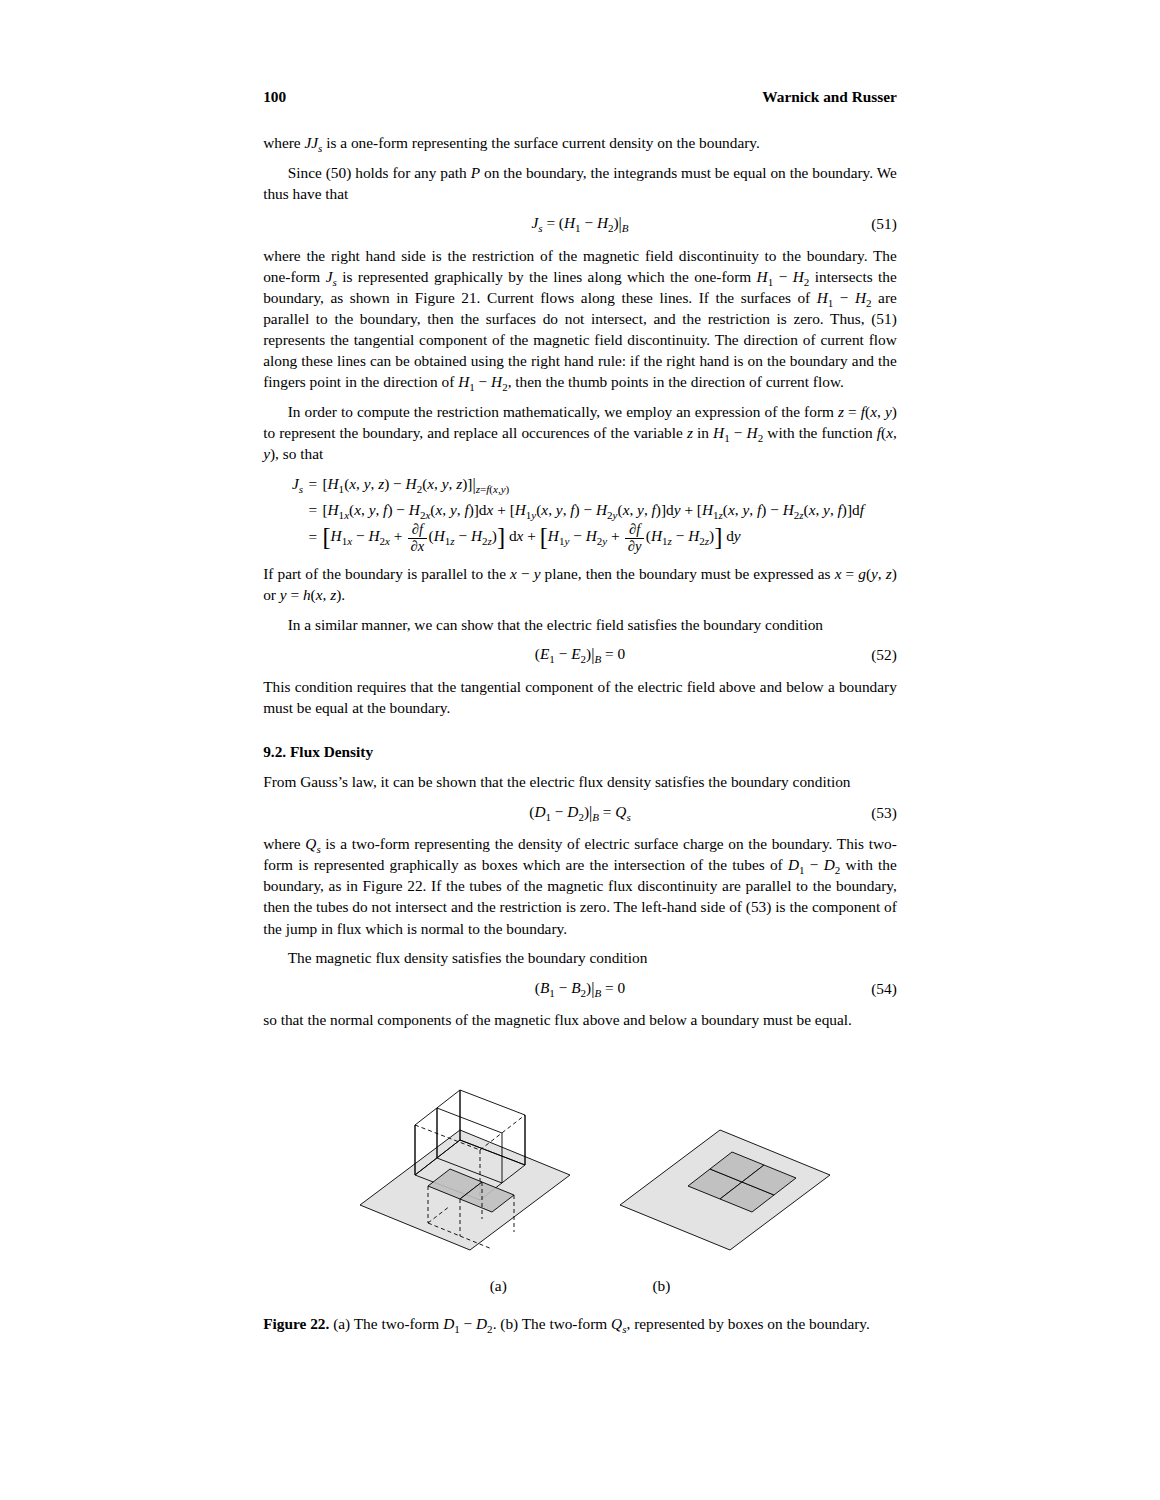100 Warnick and Russer
where JJs is a one-form representing the surface current density on the boundary.
Since (50) holds for any path P on the boundary, the integrands must be equal on the boundary. We thus have that
Js = (H1 − H2)|B (51)
where the right hand side is the restriction of the magnetic field discontinuity to the boundary. The one-form Js is represented graphically by the lines along which the one-form H1 − H2 intersects the boundary, as shown in Figure 21. Current flows along these lines. If the surfaces of H1 − H2 are parallel to the boundary, then the surfaces do not intersect, and the restriction is zero. Thus, (51) represents the tangential component of the magnetic field discontinuity. The direction of current flow along these lines can be obtained using the right hand rule: if the right hand is on the boundary and the fingers point in the direction of H1 − H2, then the thumb points in the direction of current flow.
In order to compute the restriction mathematically, we employ an expression of the form z = f(x, y) to represent the boundary, and replace all occurences of the variable z in H1 − H2 with the function f(x, y), so that
Js = [H1(x, y, z) − H2(x, y, z)]|z=f(x,y)
= [H1x(x, y, f) − H2x(x, y, f)]dx + [H1y(x, y, f) − H2y(x, y, f)]dy + [H1z(x, y, f) − H2z(x, y, f)]df
= [H1x − H2x + ∂f∂x(H1z − H2z)] dx + [H1y − H2y + ∂f∂y(H1z − H2z)] dy
If part of the boundary is parallel to the x − y plane, then the boundary must be expressed as x = g(y, z) or y = h(x, z).
In a similar manner, we can show that the electric field satisfies the boundary condition
(E1 − E2)|B = 0 (52)
This condition requires that the tangential component of the electric field above and below a boundary must be equal at the boundary.
9.2. Flux Density
From Gauss’s law, it can be shown that the electric flux density satisfies the boundary condition
(D1 − D2)|B = Qs (53)
where Qs is a two-form representing the density of electric surface charge on the boundary. This two-form is represented graphically as boxes which are the intersection of the tubes of D1 − D2 with the boundary, as in Figure 22. If the tubes of the magnetic flux discontinuity are parallel to the boundary, then the tubes do not intersect and the restriction is zero. The left-hand side of (53) is the component of the jump in flux which is normal to the boundary.
The magnetic flux density satisfies the boundary condition
(B1 − B2)|B = 0 (54)
so that the normal components of the magnetic flux above and below a boundary must be equal.
(a) (b)
Figure 22. (a) The two-form D1 − D2. (b) The two-form Qs, represented by boxes on the boundary.